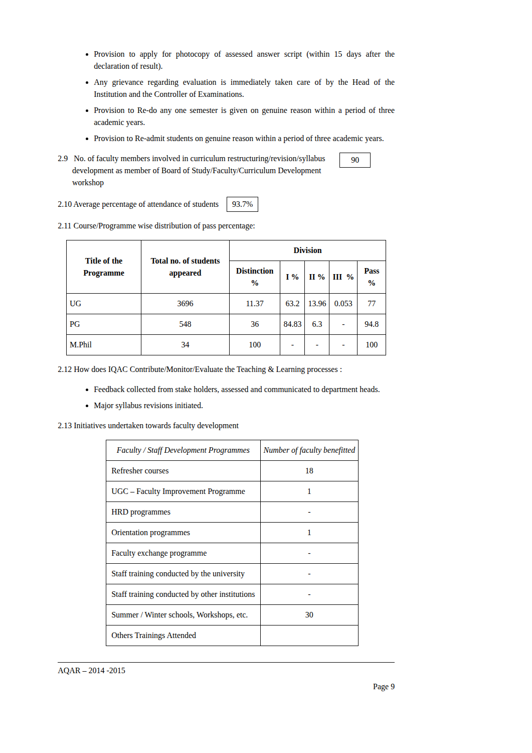Provision to apply for photocopy of assessed answer script (within 15 days after the declaration of result).
Any grievance regarding evaluation is immediately taken care of by the Head of the Institution and the Controller of Examinations.
Provision to Re-do any one semester is given on genuine reason within a period of three academic years.
Provision to Re-admit students on genuine reason within a period of three academic years.
90 2.9 No. of faculty members involved in curriculum restructuring/revision/syllabus
development as member of Board of Study/Faculty/Curriculum Development workshop
2.10 Average percentage of attendance of students 93.7%
2.11 Course/Programme wise distribution of pass percentage:
| Title of the Programme | Total no. of students appeared | Division |
| --- | --- | --- |
| Distinction % | I % | II % | III % | Pass % |
| UG | 3696 | 11.37 | 63.2 | 13.96 | 0.053 | 77 |
| PG | 548 | 36 | 84.83 | 6.3 | - | 94.8 |
| M.Phil | 34 | 100 | - | - | - | 100 |
2.12 How does IQAC Contribute/Monitor/Evaluate the Teaching & Learning processes :
Feedback collected from stake holders, assessed and communicated to department heads.
Major syllabus revisions initiated.
2.13 Initiatives undertaken towards faculty development
| Faculty / Staff Development Programmes | Number of faculty benefitted |
| --- | --- |
| Refresher courses | 18 |
| UGC – Faculty Improvement Programme | 1 |
| HRD programmes | - |
| Orientation programmes | 1 |
| Faculty exchange programme | - |
| Staff training conducted by the university | - |
| Staff training conducted by other institutions | - |
| Summer / Winter schools, Workshops, etc. | 30 |
| Others Trainings Attended | |
AQAR – 2014 -2015
Page 9